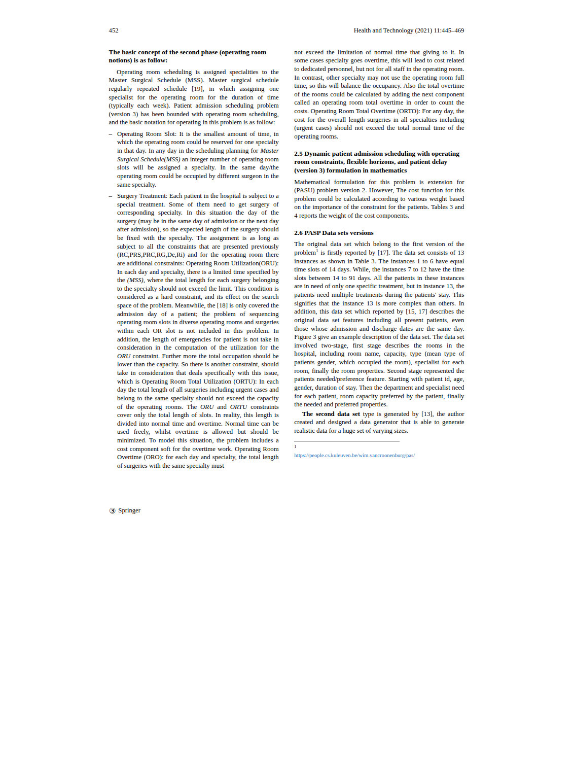452
Health and Technology (2021) 11:445–469
The basic concept of the second phase (operating room notions) is as follow:
Operating room scheduling is assigned specialities to the Master Surgical Schedule (MSS). Master surgical schedule regularly repeated schedule [19], in which assigning one specialist for the operating room for the duration of time (typically each week). Patient admission scheduling problem (version 3) has been bounded with operating room scheduling, and the basic notation for operating in this problem is as follow:
Operating Room Slot: It is the smallest amount of time, in which the operating room could be reserved for one specialty in that day. In any day in the scheduling planning for Master Surgical Schedule(MSS) an integer number of operating room slots will be assigned a specialty. In the same day/the operating room could be occupied by different surgeon in the same specialty.
Surgery Treatment: Each patient in the hospital is subject to a special treatment. Some of them need to get surgery of corresponding specialty. In this situation the day of the surgery (may be in the same day of admission or the next day after admission), so the expected length of the surgery should be fixed with the specialty. The assignment is as long as subject to all the constraints that are presented previously (RC,PRS,PRC,RG,De,Ri) and for the operating room there are additional constraints: Operating Room Utilization(ORU): In each day and specialty, there is a limited time specified by the (MSS), where the total length for each surgery belonging to the specialty should not exceed the limit. This condition is considered as a hard constraint, and its effect on the search space of the problem. Meanwhile, the [18] is only covered the admission day of a patient; the problem of sequencing operating room slots in diverse operating rooms and surgeries within each OR slot is not included in this problem. In addition, the length of emergencies for patient is not take in consideration in the computation of the utilization for the ORU constraint. Further more the total occupation should be lower than the capacity. So there is another constraint, should take in consideration that deals specifically with this issue, which is Operating Room Total Utilization (ORTU): In each day the total length of all surgeries including urgent cases and belong to the same specialty should not exceed the capacity of the operating rooms. The ORU and ORTU constraints cover only the total length of slots. In reality, this length is divided into normal time and overtime. Normal time can be used freely, whilst overtime is allowed but should be minimized. To model this situation, the problem includes a cost component soft for the overtime work. Operating Room Overtime (ORO): for each day and specialty, the total length of surgeries with the same specialty must
not exceed the limitation of normal time that giving to it. In some cases specialty goes overtime, this will lead to cost related to dedicated personnel, but not for all staff in the operating room. In contrast, other specialty may not use the operating room full time, so this will balance the occupancy. Also the total overtime of the rooms could be calculated by adding the next component called an operating room total overtime in order to count the costs. Operating Room Total Overtime (ORTO): For any day, the cost for the overall length surgeries in all specialties including (urgent cases) should not exceed the total normal time of the operating rooms.
2.5 Dynamic patient admission scheduling with operating room constraints, flexible horizons, and patient delay (version 3) formulation in mathematics
Mathematical formulation for this problem is extension for (PASU) problem version 2. However, The cost function for this problem could be calculated according to various weight based on the importance of the constraint for the patients. Tables 3 and 4 reports the weight of the cost components.
2.6 PASP Data sets versions
The original data set which belong to the first version of the problem1 is firstly reported by [17]. The data set consists of 13 instances as shown in Table 3. The instances 1 to 6 have equal time slots of 14 days. While, the instances 7 to 12 have the time slots between 14 to 91 days. All the patients in these instances are in need of only one specific treatment, but in instance 13, the patients need multiple treatments during the patients' stay. This signifies that the instance 13 is more complex than others. In addition, this data set which reported by [15, 17] describes the original data set features including all present patients, even those whose admission and discharge dates are the same day. Figure 3 give an example description of the data set. The data set involved two-stage, first stage describes the rooms in the hospital, including room name, capacity, type (mean type of patients gender, which occupied the room), specialist for each room, finally the room properties. Second stage represented the patients needed/preference feature. Starting with patient id, age, gender, duration of stay. Then the department and specialist need for each patient, room capacity preferred by the patient, finally the needed and preferred properties.
The second data set type is generated by [13], the author created and designed a data generator that is able to generate realistic data for a huge set of varying sizes.
1 https://people.cs.kuleuven.be/wim.vancroonenburg/pas/
③ Springer